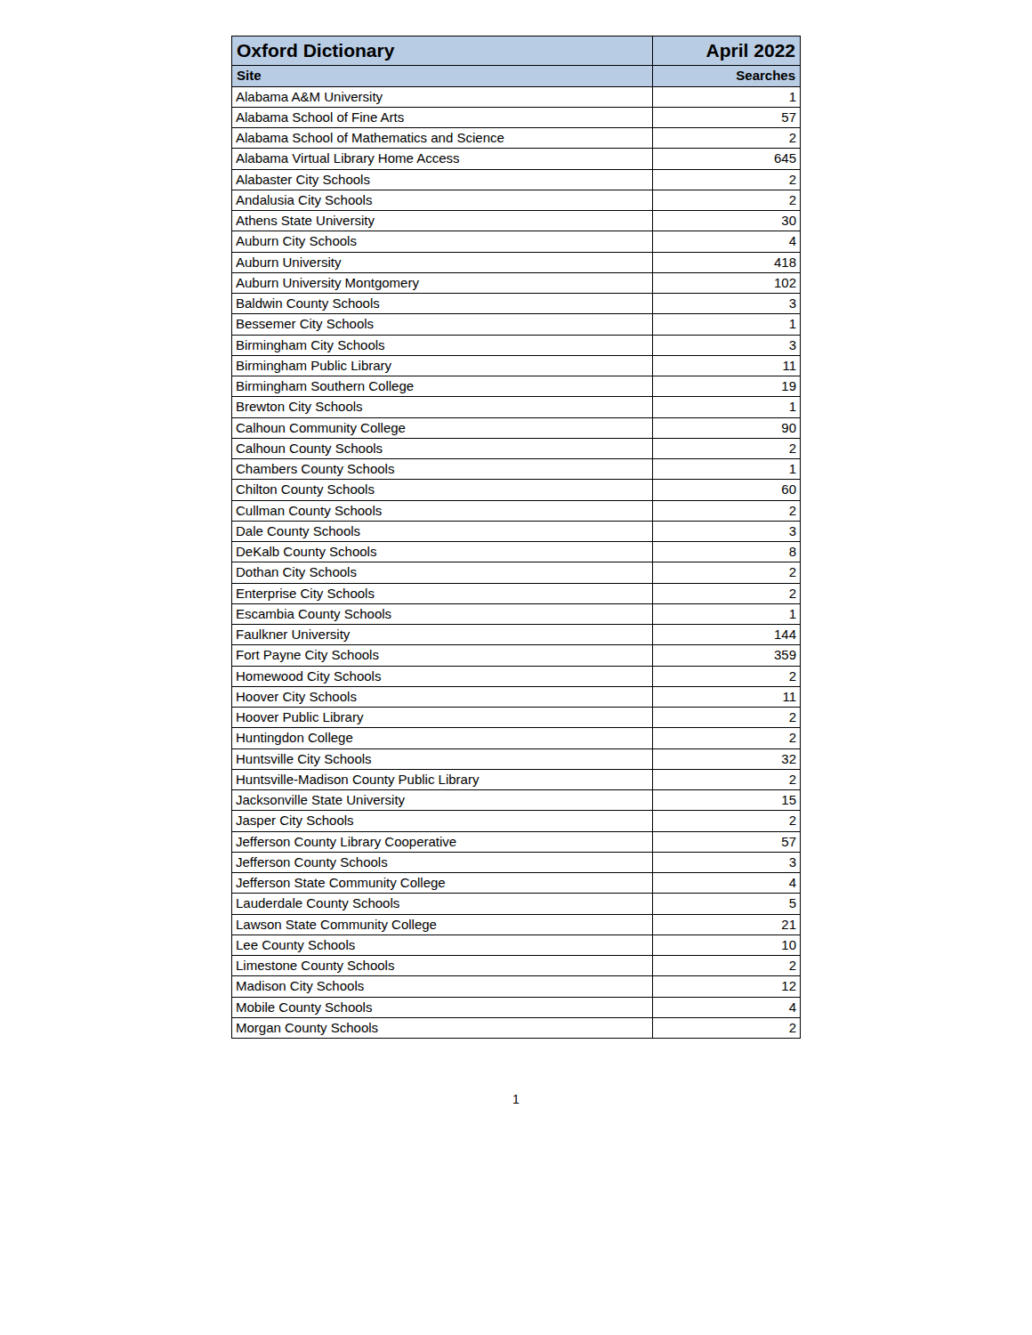| Oxford Dictionary | April 2022 |
| --- | --- |
| Site | Searches |
| Alabama A&M University | 1 |
| Alabama School of Fine Arts | 57 |
| Alabama School of Mathematics and Science | 2 |
| Alabama Virtual Library Home Access | 645 |
| Alabaster City Schools | 2 |
| Andalusia City Schools | 2 |
| Athens State University | 30 |
| Auburn City Schools | 4 |
| Auburn University | 418 |
| Auburn University Montgomery | 102 |
| Baldwin County Schools | 3 |
| Bessemer City Schools | 1 |
| Birmingham City Schools | 3 |
| Birmingham Public Library | 11 |
| Birmingham Southern College | 19 |
| Brewton City Schools | 1 |
| Calhoun Community College | 90 |
| Calhoun County Schools | 2 |
| Chambers County Schools | 1 |
| Chilton County Schools | 60 |
| Cullman County Schools | 2 |
| Dale County Schools | 3 |
| DeKalb County Schools | 8 |
| Dothan City Schools | 2 |
| Enterprise City Schools | 2 |
| Escambia County Schools | 1 |
| Faulkner University | 144 |
| Fort Payne City Schools | 359 |
| Homewood City Schools | 2 |
| Hoover City Schools | 11 |
| Hoover Public Library | 2 |
| Huntingdon College | 2 |
| Huntsville City Schools | 32 |
| Huntsville-Madison County Public Library | 2 |
| Jacksonville State University | 15 |
| Jasper City Schools | 2 |
| Jefferson County Library Cooperative | 57 |
| Jefferson County Schools | 3 |
| Jefferson State Community College | 4 |
| Lauderdale County Schools | 5 |
| Lawson State Community College | 21 |
| Lee County Schools | 10 |
| Limestone County Schools | 2 |
| Madison City Schools | 12 |
| Mobile County Schools | 4 |
| Morgan County Schools | 2 |
1